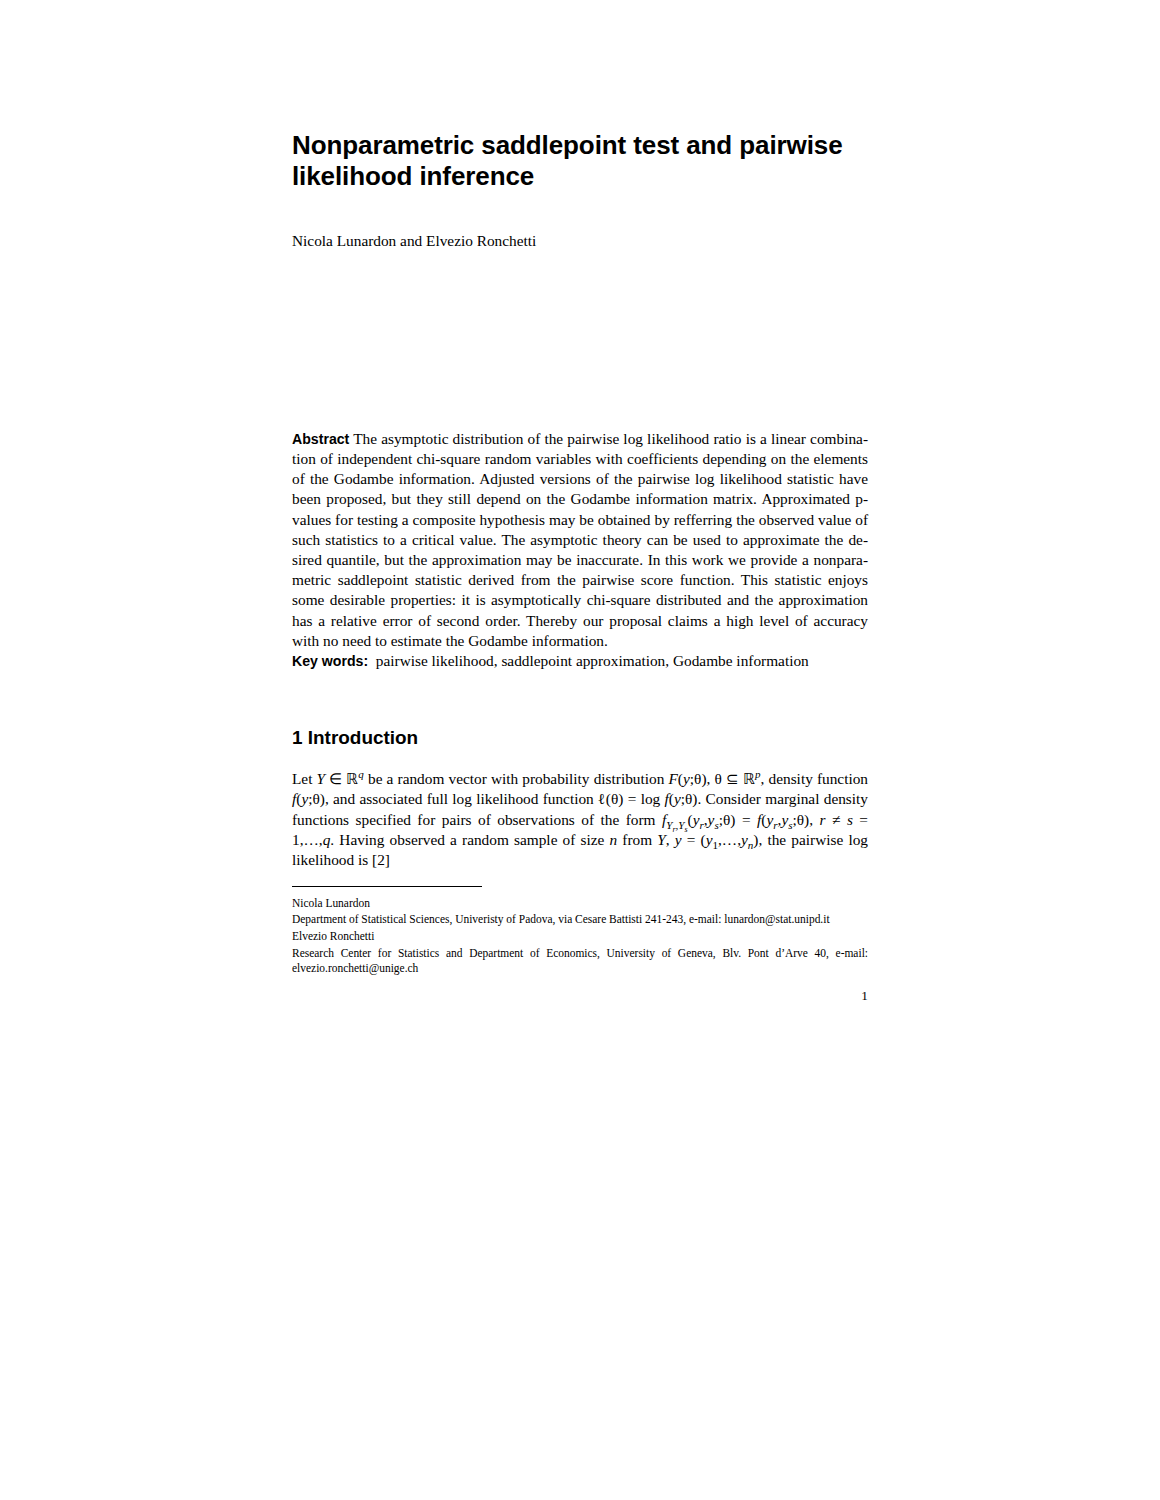Nonparametric saddlepoint test and pairwise
likelihood inference
Nicola Lunardon and Elvezio Ronchetti
Abstract The asymptotic distribution of the pairwise log likelihood ratio is a linear combination of independent chi-square random variables with coefficients depending on the elements of the Godambe information. Adjusted versions of the pairwise log likelihood statistic have been proposed, but they still depend on the Godambe information matrix. Approximated p-values for testing a composite hypothesis may be obtained by refferring the observed value of such statistics to a critical value. The asymptotic theory can be used to approximate the desired quantile, but the approximation may be inaccurate. In this work we provide a nonparametric saddlepoint statistic derived from the pairwise score function. This statistic enjoys some desirable properties: it is asymptotically chi-square distributed and the approximation has a relative error of second order. Thereby our proposal claims a high level of accuracy with no need to estimate the Godambe information.
Key words: pairwise likelihood, saddlepoint approximation, Godambe information
1 Introduction
Let Y ∈ ℝq be a random vector with probability distribution F(y;θ), θ ⊆ ℝp, density function f(y;θ), and associated full log likelihood function ℓ(θ) = log f(y;θ). Consider marginal density functions specified for pairs of observations of the form fYr,Ys(yr,ys;θ) = f(yr,ys;θ), r ≠ s = 1,…,q. Having observed a random sample of size n from Y, y = (y1,…,yn), the pairwise log likelihood is [2]
Nicola Lunardon
Department of Statistical Sciences, Univeristy of Padova, via Cesare Battisti 241-243, e-mail: lunardon@stat.unipd.it
Elvezio Ronchetti
Research Center for Statistics and Department of Economics, University of Geneva, Blv. Pont d’Arve 40, e-mail: elvezio.ronchetti@unige.ch
1